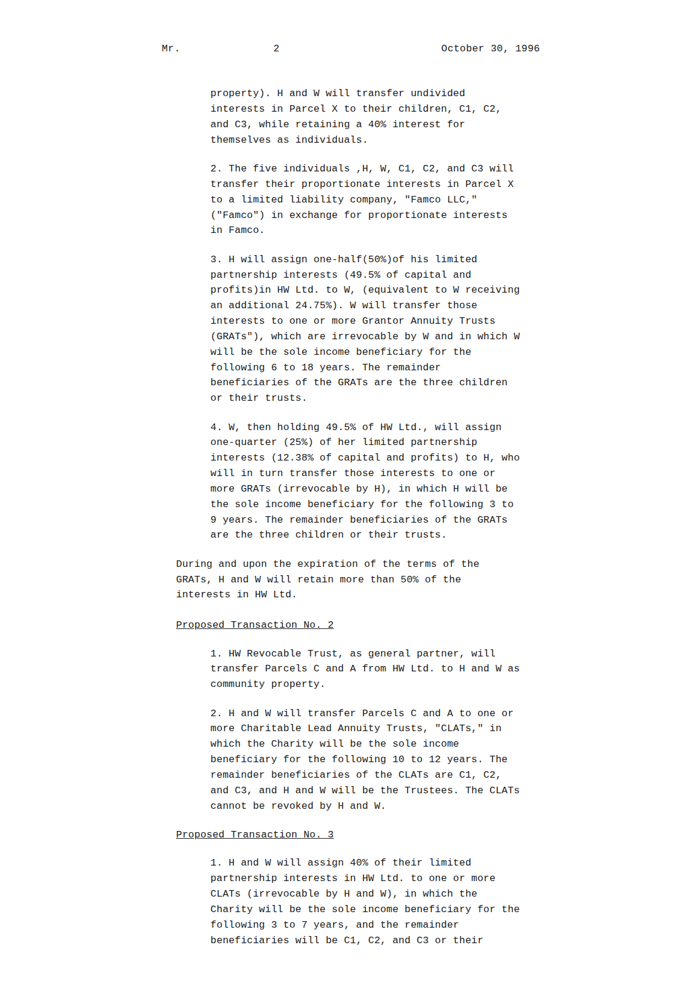Mr.
2
October 30, 1996
property). H and W will transfer undivided interests in Parcel X to their children, C1, C2, and C3, while retaining a 40% interest for themselves as individuals.
2. The five individuals ,H, W, C1, C2, and C3 will transfer their proportionate interests in Parcel X to a limited liability company, "Famco LLC," ("Famco") in exchange for proportionate interests in Famco.
3. H will assign one-half(50%)of his limited partnership interests (49.5% of capital and profits)in HW Ltd. to W, (equivalent to W receiving an additional 24.75%). W will transfer those interests to one or more Grantor Annuity Trusts (GRATs"), which are irrevocable by W and in which W will be the sole income beneficiary for the following 6 to 18 years. The remainder beneficiaries of the GRATs are the three children or their trusts.
4. W, then holding 49.5% of HW Ltd., will assign one-quarter (25%) of her limited partnership interests (12.38% of capital and profits) to H, who will in turn transfer those interests to one or more GRATs (irrevocable by H), in which H will be the sole income beneficiary for the following 3 to 9 years. The remainder beneficiaries of the GRATs are the three children or their trusts.
During and upon the expiration of the terms of the GRATs, H and W will retain more than 50% of the interests in HW Ltd.
Proposed Transaction No. 2
1. HW Revocable Trust, as general partner, will transfer Parcels C and A from HW Ltd. to H and W as community property.
2. H and W will transfer Parcels C and A to one or more Charitable Lead Annuity Trusts, "CLATs," in which the Charity will be the sole income beneficiary for the following 10 to 12 years. The remainder beneficiaries of the CLATs are C1, C2, and C3, and H and W will be the Trustees. The CLATs cannot be revoked by H and W.
Proposed Transaction No. 3
1. H and W will assign 40% of their limited partnership interests in HW Ltd. to one or more CLATs (irrevocable by H and W), in which the Charity will be the sole income beneficiary for the following 3 to 7 years, and the remainder beneficiaries will be C1, C2, and C3 or their